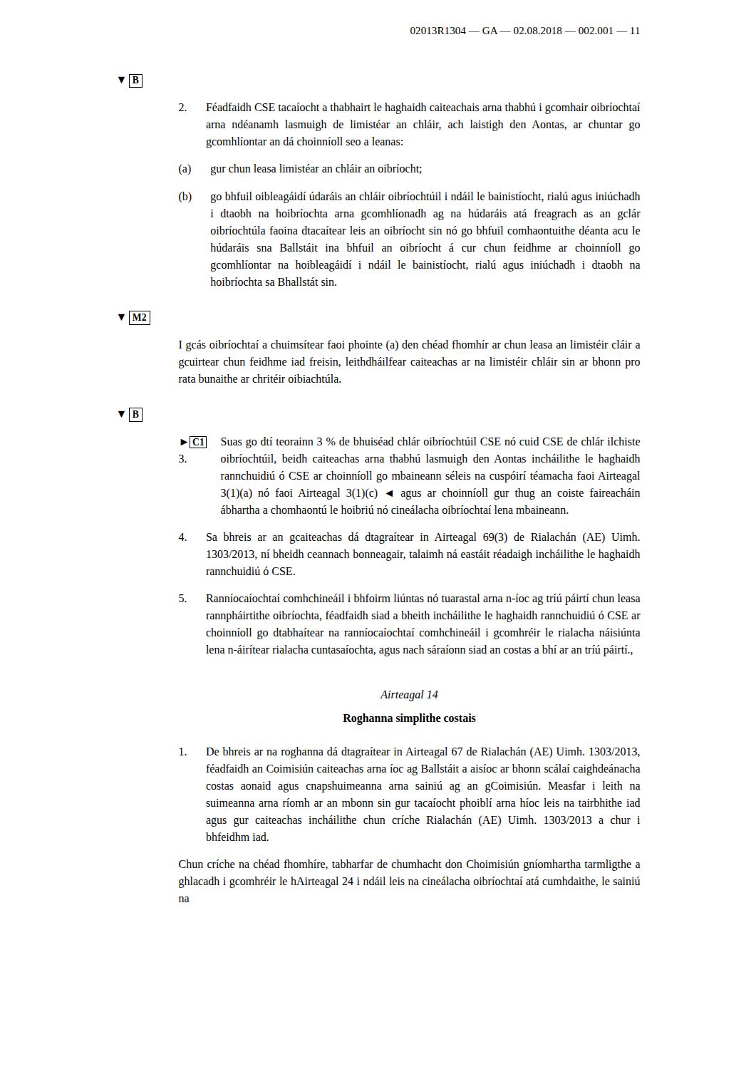02013R1304 — GA — 02.08.2018 — 002.001 — 11
▼B
2. Féadfaidh CSE tacaíocht a thabhairt le haghaidh caiteachais arna thabhú i gcomhair oibríochtaí arna ndéanamh lasmuigh de limistéar an chláir, ach laistigh den Aontas, ar chuntar go gcomhlíontar an dá choinníoll seo a leanas:
(a) gur chun leasa limistéar an chláir an oibríocht;
(b) go bhfuil oibleagáidí údaráis an chláir oibríochtúil i ndáil le bainistíocht, rialú agus iniúchadh i dtaobh na hoibríochta arna gcomhlíonadh ag na húdaráis atá freagrach as an gclár oibríochtúla faoina dtacaítear leis an oibríocht sin nó go bhfuil comhaontuithe déanta acu le húdaráis sna Ballstáit ina bhfuil an oibríocht á cur chun feidhme ar choinníoll go gcomhlíontar na hoibleagáidí i ndáil le bainistíocht, rialú agus iniúchadh i dtaobh na hoibríochta sa Bhallstát sin.
▼M2
I gcás oibríochtaí a chuimsítear faoi phointe (a) den chéad fhomhír ar chun leasa an limistéir cláir a gcuirtear chun feidhme iad freisin, leithdháilfear caiteachas ar na limistéir chláir sin ar bhonn pro rata bunaithe ar chritéir oibiachtúla.
▼B
►C1 3. Suas go dtí teorainn 3 % de bhuiséad chlár oibríochtúil CSE nó cuid CSE de chlár ilchiste oibríochtúil, beidh caiteachas arna thabhú lasmuigh den Aontas incháilithe le haghaidh rannchuidiú ó CSE ar choinníoll go mbaineann séleis na cuspóirí téamacha faoi Airteagal 3(1)(a) nó faoi Airteagal 3(1)(c) ◄ agus ar choinníoll gur thug an coiste faireacháin ábhartha a chomhaontú le hoibriú nó cineálacha oibríochtaí lena mbaineann.
4. Sa bhreis ar an gcaiteachas dá dtagraítear in Airteagal 69(3) de Rialachán (AE) Uimh. 1303/2013, ní bheidh ceannach bonneagair, talaimh ná eastáit réadaigh incháilithe le haghaidh rannchuidiú ó CSE.
5. Ranníocaíochtaí comhchineáil i bhfoirm liúntas nó tuarastal arna n-íoc ag tríú páirtí chun leasa rannpháirtithe oibríochta, féadfaidh siad a bheith incháilithe le haghaidh rannchuidiú ó CSE ar choinníoll go dtabhaítear na ranníocaíochtaí comhchineáil i gcomhréir le rialacha náisiúnta lena n-áirítear rialacha cuntasaíochta, agus nach sáraíonn siad an costas a bhí ar an tríú páirtí.,
Airteagal 14
Roghanna simplithe costais
1. De bhreis ar na roghanna dá dtagraítear in Airteagal 67 de Rialachán (AE) Uimh. 1303/2013, féadfaidh an Coimisiún caiteachas arna íoc ag Ballstáit a aisíoc ar bhonn scálaí caighdeánacha costas aonaid agus cnapshuimeanna arna sainiú ag an gCoimisiún. Measfar i leith na suimeanna arna ríomh ar an mbonn sin gur tacaíocht phoiblí arna híoc leis na tairbhithe iad agus gur caiteachas incháilithe chun críche Rialachán (AE) Uimh. 1303/2013 a chur i bhfeidhm iad.
Chun críche na chéad fhomhíre, tabharfar de chumhacht don Choimisiún gníomhartha tarmligthe a ghlacadh i gcomhréir le hAirteagal 24 i ndáil leis na cineálacha oibríochtaí atá cumhdaithe, le sainiú na